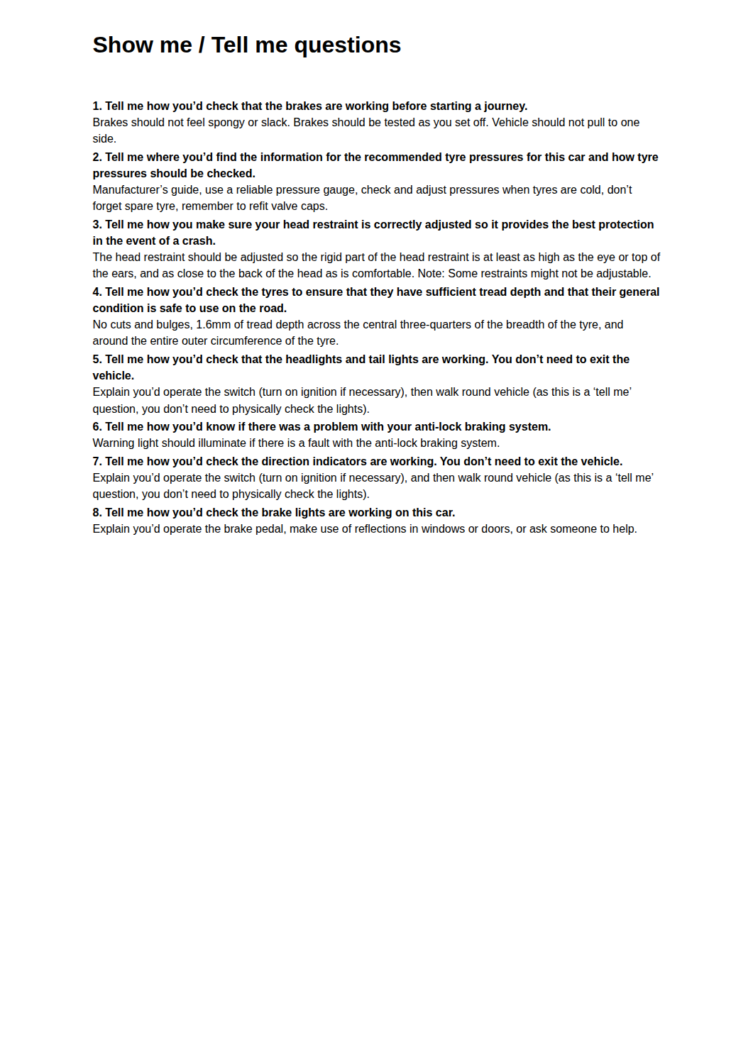Show me / Tell me questions
1. Tell me how you’d check that the brakes are working before starting a journey.
Brakes should not feel spongy or slack. Brakes should be tested as you set off. Vehicle should not pull to one side.
2. Tell me where you’d find the information for the recommended tyre pressures for this car and how tyre pressures should be checked.
Manufacturer’s guide, use a reliable pressure gauge, check and adjust pressures when tyres are cold, don’t forget spare tyre, remember to refit valve caps.
3. Tell me how you make sure your head restraint is correctly adjusted so it provides the best protection in the event of a crash.
The head restraint should be adjusted so the rigid part of the head restraint is at least as high as the eye or top of the ears, and as close to the back of the head as is comfortable. Note: Some restraints might not be adjustable.
4. Tell me how you’d check the tyres to ensure that they have sufficient tread depth and that their general condition is safe to use on the road.
No cuts and bulges, 1.6mm of tread depth across the central three-quarters of the breadth of the tyre, and around the entire outer circumference of the tyre.
5. Tell me how you’d check that the headlights and tail lights are working. You don’t need to exit the vehicle.
Explain you’d operate the switch (turn on ignition if necessary), then walk round vehicle (as this is a ‘tell me’ question, you don’t need to physically check the lights).
6. Tell me how you’d know if there was a problem with your anti-lock braking system.
Warning light should illuminate if there is a fault with the anti-lock braking system.
7. Tell me how you’d check the direction indicators are working. You don’t need to exit the vehicle.
Explain you’d operate the switch (turn on ignition if necessary), and then walk round vehicle (as this is a ‘tell me’ question, you don’t need to physically check the lights).
8. Tell me how you’d check the brake lights are working on this car.
Explain you’d operate the brake pedal, make use of reflections in windows or doors, or ask someone to help.